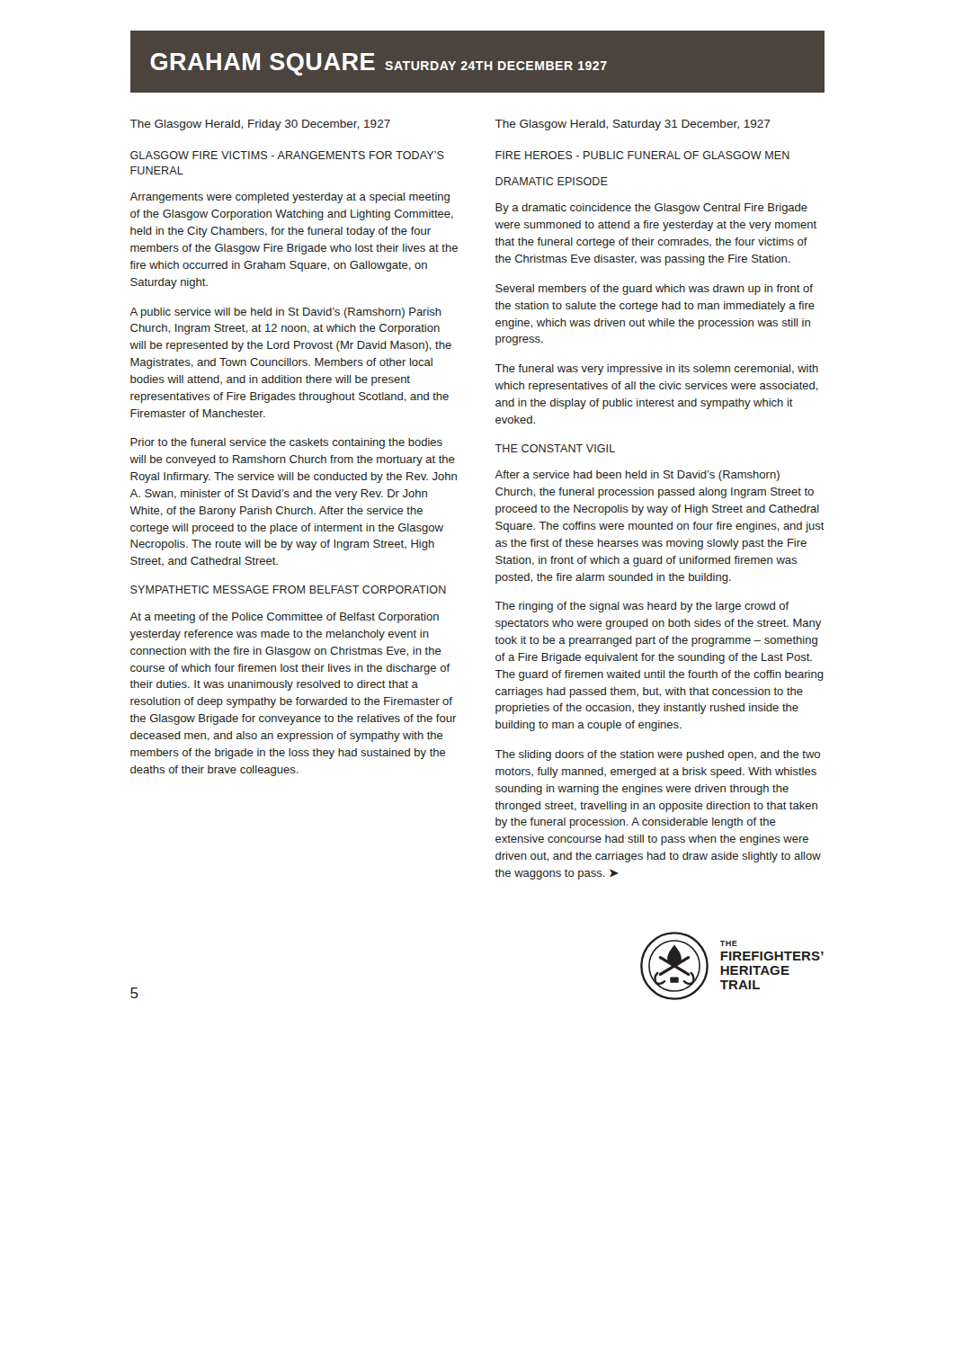Graham Square
Saturday 24th December 1927
The Glasgow Herald, Friday 30 December, 1927
Glasgow Fire Victims - Arangements for Today’s Funeral
Arrangements were completed yesterday at a special meeting of the Glasgow Corporation Watching and Lighting Committee, held in the City Chambers, for the funeral today of the four members of the Glasgow Fire Brigade who lost their lives at the fire which occurred in Graham Square, on Gallowgate, on Saturday night.
A public service will be held in St David’s (Ramshorn) Parish Church, Ingram Street, at 12 noon, at which the Corporation will be represented by the Lord Provost (Mr David Mason), the Magistrates, and Town Councillors. Members of other local bodies will attend, and in addition there will be present representatives of Fire Brigades throughout Scotland, and the Firemaster of Manchester.
Prior to the funeral service the caskets containing the bodies will be conveyed to Ramshorn Church from the mortuary at the Royal Infirmary. The service will be conducted by the Rev. John A. Swan, minister of St David’s and the very Rev. Dr John White, of the Barony Parish Church. After the service the cortege will proceed to the place of interment in the Glasgow Necropolis. The route will be by way of Ingram Street, High Street, and Cathedral Street.
Sympathetic Message from Belfast Corporation
At a meeting of the Police Committee of Belfast Corporation yesterday reference was made to the melancholy event in connection with the fire in Glasgow on Christmas Eve, in the course of which four firemen lost their lives in the discharge of their duties. It was unanimously resolved to direct that a resolution of deep sympathy be forwarded to the Firemaster of the Glasgow Brigade for conveyance to the relatives of the four deceased men, and also an expression of sympathy with the members of the brigade in the loss they had sustained by the deaths of their brave colleagues.
The Glasgow Herald, Saturday 31 December, 1927
Fire Heroes - Public Funeral of Glasgow Men
Dramatic Episode
By a dramatic coincidence the Glasgow Central Fire Brigade were summoned to attend a fire yesterday at the very moment that the funeral cortege of their comrades, the four victims of the Christmas Eve disaster, was passing the Fire Station.
Several members of the guard which was drawn up in front of the station to salute the cortege had to man immediately a fire engine, which was driven out while the procession was still in progress.
The funeral was very impressive in its solemn ceremonial, with which representatives of all the civic services were associated, and in the display of public interest and sympathy which it evoked.
The Constant Vigil
After a service had been held in St David’s (Ramshorn) Church, the funeral procession passed along Ingram Street to proceed to the Necropolis by way of High Street and Cathedral Square. The coffins were mounted on four fire engines, and just as the first of these hearses was moving slowly past the Fire Station, in front of which a guard of uniformed firemen was posted, the fire alarm sounded in the building.
The ringing of the signal was heard by the large crowd of spectators who were grouped on both sides of the street. Many took it to be a prearranged part of the programme – something of a Fire Brigade equivalent for the sounding of the Last Post. The guard of firemen waited until the fourth of the coffin bearing carriages had passed them, but, with that concession to the proprieties of the occasion, they instantly rushed inside the building to man a couple of engines.
The sliding doors of the station were pushed open, and the two motors, fully manned, emerged at a brisk speed. With whistles sounding in warning the engines were driven through the thronged street, travelling in an opposite direction to that taken by the funeral procession. A considerable length of the extensive concourse had still to pass when the engines were driven out, and the carriages had to draw aside slightly to allow the waggons to pass. ➤
5
The Firefighters’ Heritage Trail